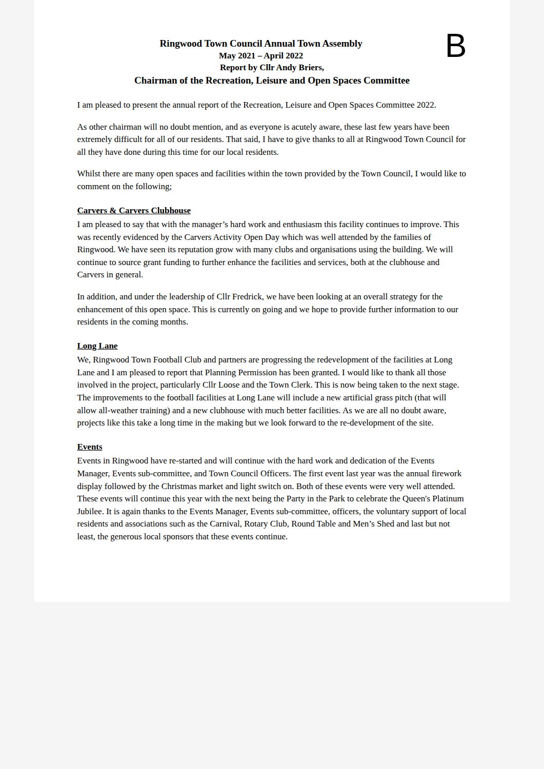B
Ringwood Town Council Annual Town Assembly
May 2021 – April 2022
Report by Cllr Andy Briers,
Chairman of the Recreation, Leisure and Open Spaces Committee
I am pleased to present the annual report of the Recreation, Leisure and Open Spaces Committee 2022.
As other chairman will no doubt mention, and as everyone is acutely aware, these last few years have been extremely difficult for all of our residents. That said, I have to give thanks to all at Ringwood Town Council for all they have done during this time for our local residents.
Whilst there are many open spaces and facilities within the town provided by the Town Council, I would like to comment on the following;
Carvers & Carvers Clubhouse
I am pleased to say that with the manager’s hard work and enthusiasm this facility continues to improve. This was recently evidenced by the Carvers Activity Open Day which was well attended by the families of Ringwood. We have seen its reputation grow with many clubs and organisations using the building. We will continue to source grant funding to further enhance the facilities and services, both at the clubhouse and Carvers in general.
In addition, and under the leadership of Cllr Fredrick, we have been looking at an overall strategy for the enhancement of this open space. This is currently on going and we hope to provide further information to our residents in the coming months.
Long Lane
We, Ringwood Town Football Club and partners are progressing the redevelopment of the facilities at Long Lane and I am pleased to report that Planning Permission has been granted. I would like to thank all those involved in the project, particularly Cllr Loose and the Town Clerk. This is now being taken to the next stage. The improvements to the football facilities at Long Lane will include a new artificial grass pitch (that will allow all-weather training) and a new clubhouse with much better facilities. As we are all no doubt aware, projects like this take a long time in the making but we look forward to the re-development of the site.
Events
Events in Ringwood have re-started and will continue with the hard work and dedication of the Events Manager, Events sub-committee, and Town Council Officers. The first event last year was the annual firework display followed by the Christmas market and light switch on. Both of these events were very well attended. These events will continue this year with the next being the Party in the Park to celebrate the Queen's Platinum Jubilee. It is again thanks to the Events Manager, Events sub-committee, officers, the voluntary support of local residents and associations such as the Carnival, Rotary Club, Round Table and Men’s Shed and last but not least, the generous local sponsors that these events continue.